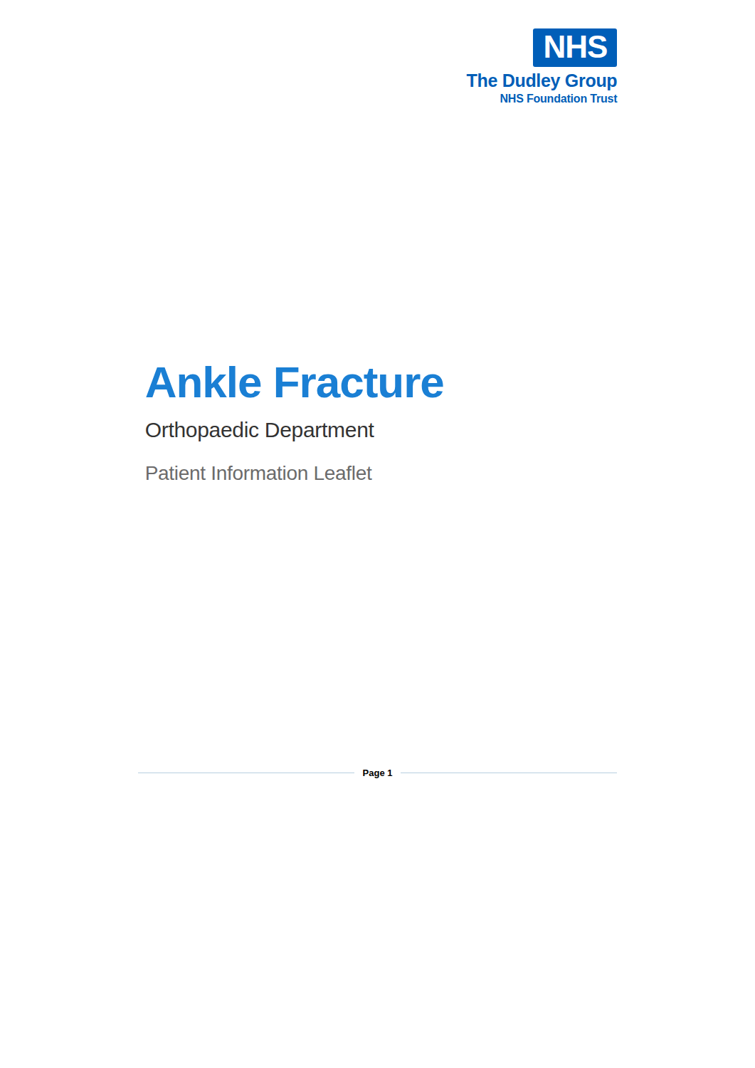NHS
The Dudley Group
NHS Foundation Trust
Ankle Fracture
Orthopaedic Department
Patient Information Leaflet
Page 1